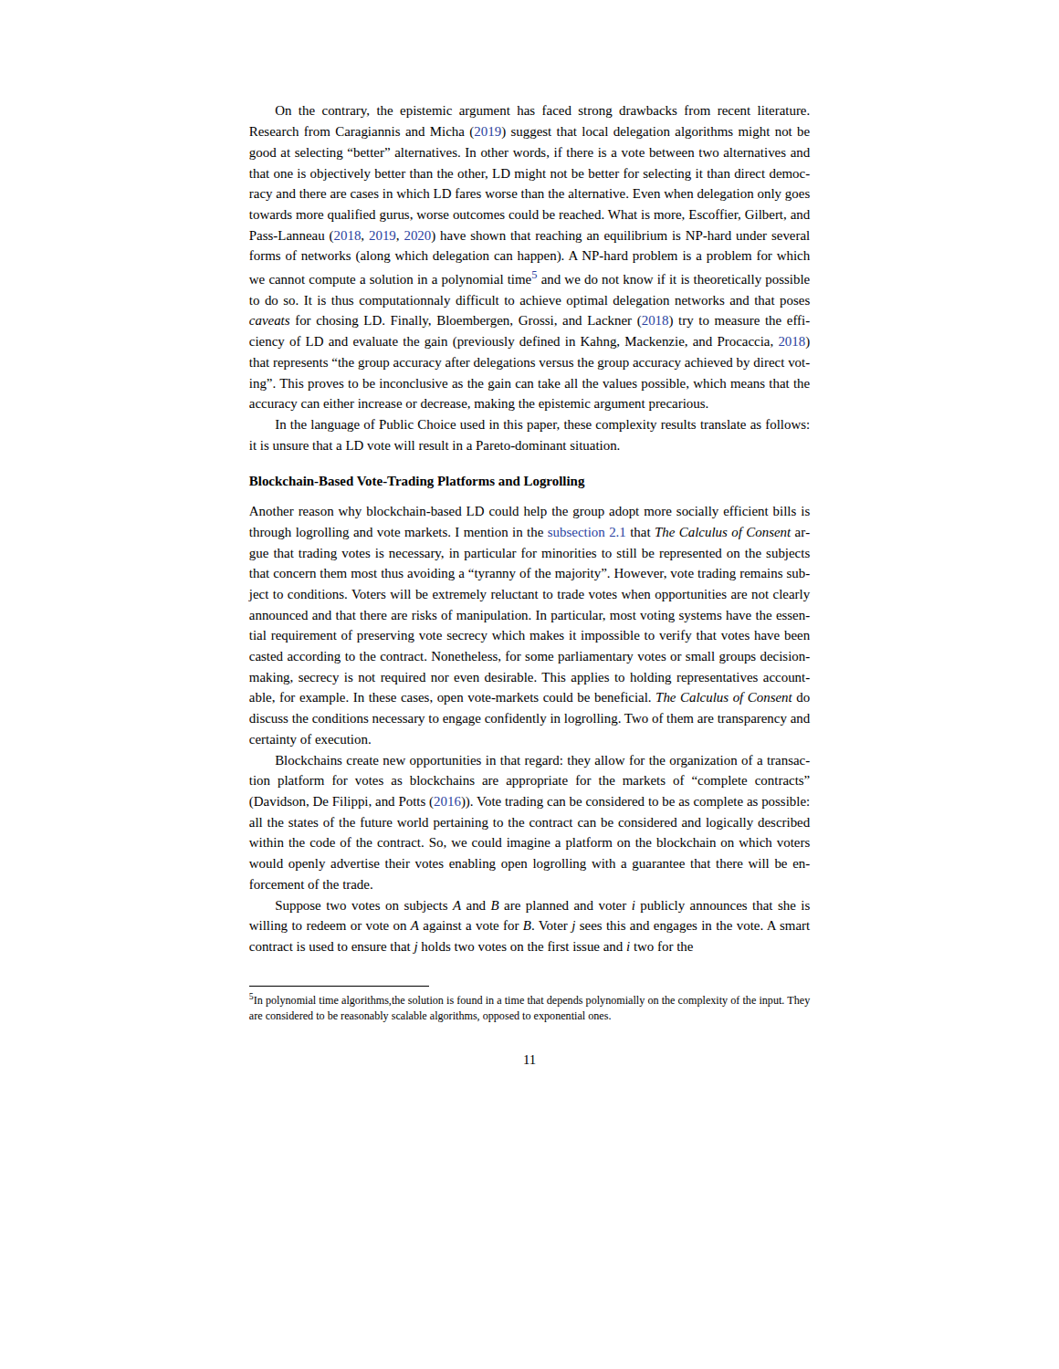On the contrary, the epistemic argument has faced strong drawbacks from recent literature. Research from Caragiannis and Micha (2019) suggest that local delegation algorithms might not be good at selecting “better” alternatives. In other words, if there is a vote between two alternatives and that one is objectively better than the other, LD might not be better for selecting it than direct democracy and there are cases in which LD fares worse than the alternative. Even when delegation only goes towards more qualified gurus, worse outcomes could be reached. What is more, Escoffier, Gilbert, and Pass-Lanneau (2018, 2019, 2020) have shown that reaching an equilibrium is NP-hard under several forms of networks (along which delegation can happen). A NP-hard problem is a problem for which we cannot compute a solution in a polynomial time5 and we do not know if it is theoretically possible to do so. It is thus computationnaly difficult to achieve optimal delegation networks and that poses caveats for chosing LD. Finally, Bloembergen, Grossi, and Lackner (2018) try to measure the efficiency of LD and evaluate the gain (previously defined in Kahng, Mackenzie, and Procaccia, 2018) that represents “the group accuracy after delegations versus the group accuracy achieved by direct voting”. This proves to be inconclusive as the gain can take all the values possible, which means that the accuracy can either increase or decrease, making the epistemic argument precarious.
In the language of Public Choice used in this paper, these complexity results translate as follows: it is unsure that a LD vote will result in a Pareto-dominant situation.
Blockchain-Based Vote-Trading Platforms and Logrolling
Another reason why blockchain-based LD could help the group adopt more socially efficient bills is through logrolling and vote markets. I mention in the subsection 2.1 that The Calculus of Consent argue that trading votes is necessary, in particular for minorities to still be represented on the subjects that concern them most thus avoiding a “tyranny of the majority”. However, vote trading remains subject to conditions. Voters will be extremely reluctant to trade votes when opportunities are not clearly announced and that there are risks of manipulation. In particular, most voting systems have the essential requirement of preserving vote secrecy which makes it impossible to verify that votes have been casted according to the contract. Nonetheless, for some parliamentary votes or small groups decision-making, secrecy is not required nor even desirable. This applies to holding representatives accountable, for example. In these cases, open vote-markets could be beneficial. The Calculus of Consent do discuss the conditions necessary to engage confidently in logrolling. Two of them are transparency and certainty of execution.
Blockchains create new opportunities in that regard: they allow for the organization of a transaction platform for votes as blockchains are appropriate for the markets of “complete contracts” (Davidson, De Filippi, and Potts (2016)). Vote trading can be considered to be as complete as possible: all the states of the future world pertaining to the contract can be considered and logically described within the code of the contract. So, we could imagine a platform on the blockchain on which voters would openly advertise their votes enabling open logrolling with a guarantee that there will be enforcement of the trade.
Suppose two votes on subjects A and B are planned and voter i publicly announces that she is willing to redeem or vote on A against a vote for B. Voter j sees this and engages in the vote. A smart contract is used to ensure that j holds two votes on the first issue and i two for the
5In polynomial time algorithms,the solution is found in a time that depends polynomially on the complexity of the input. They are considered to be reasonably scalable algorithms, opposed to exponential ones.
11